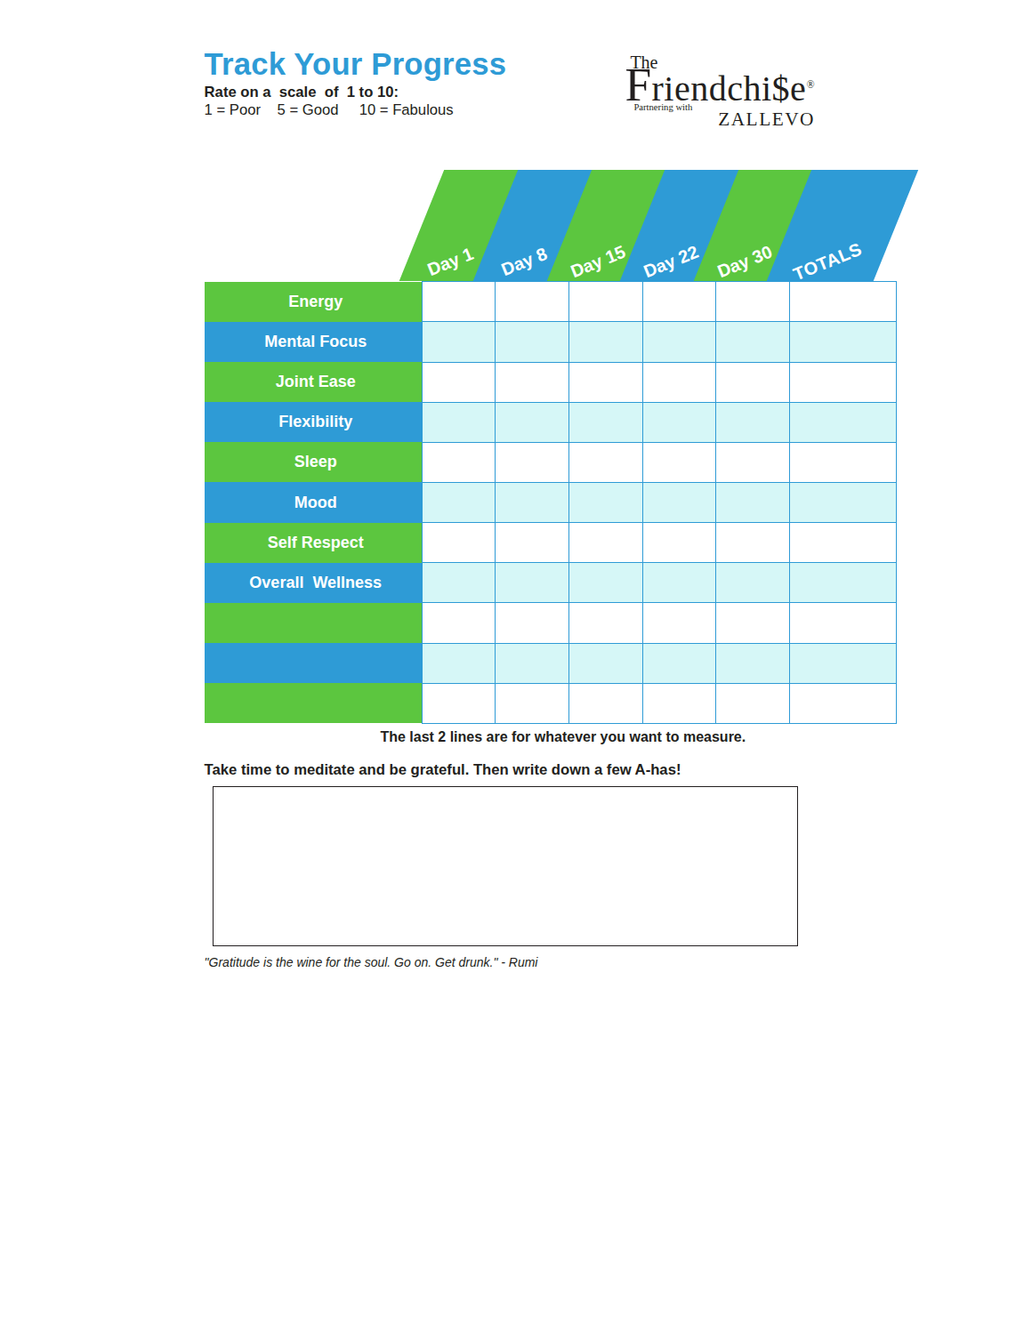Track Your Progress
Rate on a scale of 1 to 10:
1 = Poor 5 = Good 10 = Fabulous
The Friendchi$e® Partnering with ZALLEVO
Day 1
Day 8
Day 15
Day 22
Day 30
TOTALS
| Energy | | | | | | |
| Mental Focus | | | | | | |
| Joint Ease | | | | | | |
| Flexibility | | | | | | |
| Sleep | | | | | | |
| Mood | | | | | | |
| Self Respect | | | | | | |
| Overall Wellness | | | | | | |
The last 2 lines are for whatever you want to measure.
Take time to meditate and be grateful. Then write down a few A-has!
"Gratitude is the wine for the soul. Go on. Get drunk." - Rumi